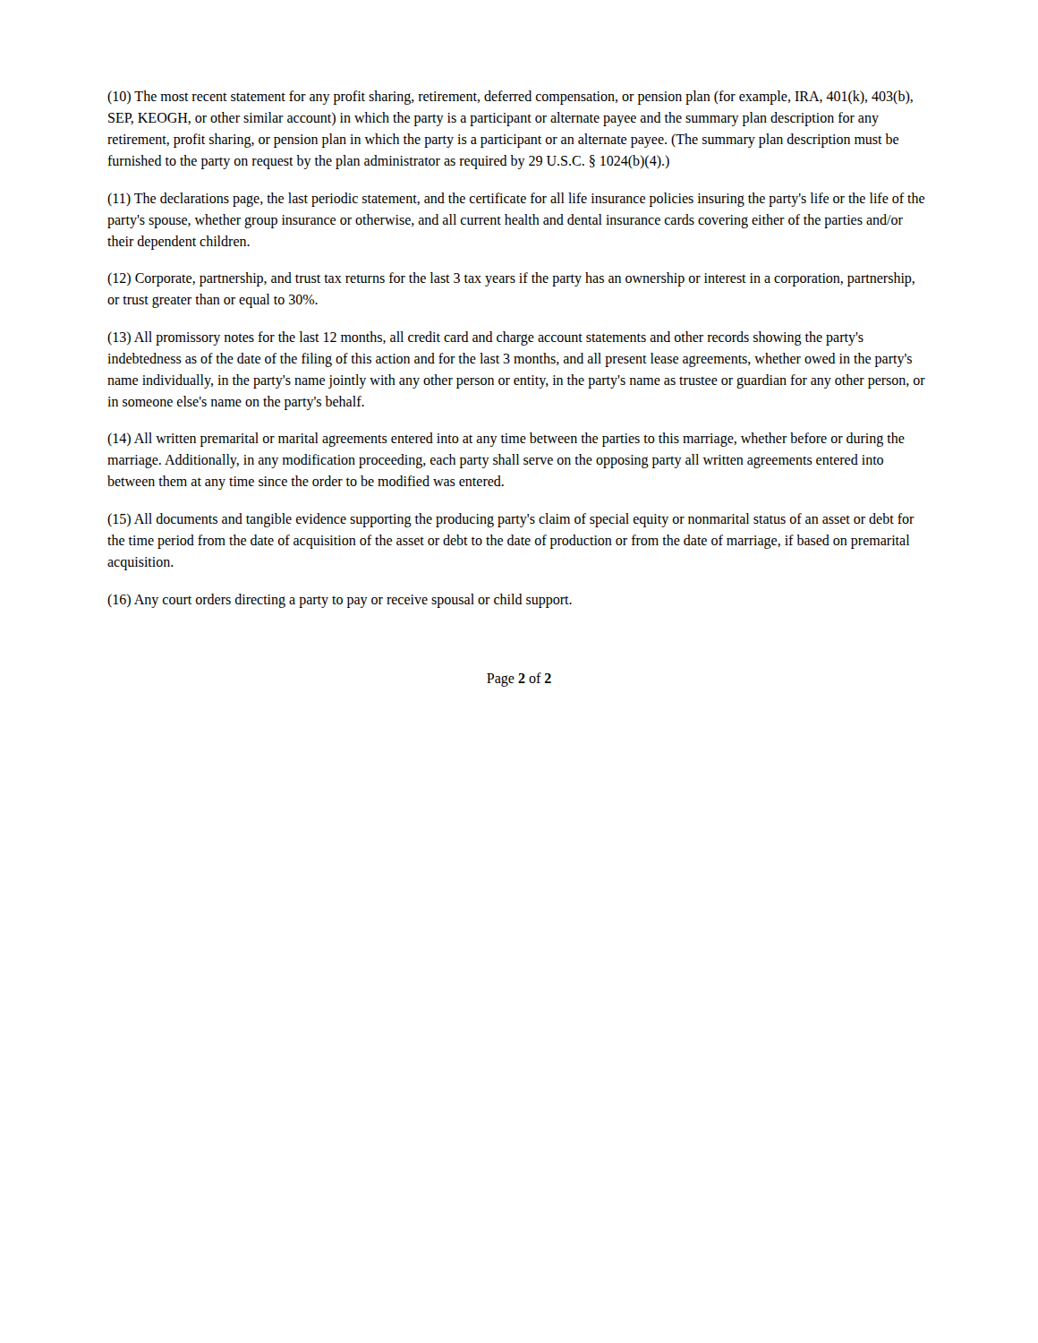(10) The most recent statement for any profit sharing, retirement, deferred compensation, or pension plan (for example, IRA, 401(k), 403(b), SEP, KEOGH, or other similar account) in which the party is a participant or alternate payee and the summary plan description for any retirement, profit sharing, or pension plan in which the party is a participant or an alternate payee. (The summary plan description must be furnished to the party on request by the plan administrator as required by 29 U.S.C. § 1024(b)(4).)
(11) The declarations page, the last periodic statement, and the certificate for all life insurance policies insuring the party's life or the life of the party's spouse, whether group insurance or otherwise, and all current health and dental insurance cards covering either of the parties and/or their dependent children.
(12) Corporate, partnership, and trust tax returns for the last 3 tax years if the party has an ownership or interest in a corporation, partnership, or trust greater than or equal to 30%.
(13) All promissory notes for the last 12 months, all credit card and charge account statements and other records showing the party's indebtedness as of the date of the filing of this action and for the last 3 months, and all present lease agreements, whether owed in the party's name individually, in the party's name jointly with any other person or entity, in the party's name as trustee or guardian for any other person, or in someone else's name on the party's behalf.
(14) All written premarital or marital agreements entered into at any time between the parties to this marriage, whether before or during the marriage. Additionally, in any modification proceeding, each party shall serve on the opposing party all written agreements entered into between them at any time since the order to be modified was entered.
(15) All documents and tangible evidence supporting the producing party's claim of special equity or nonmarital status of an asset or debt for the time period from the date of acquisition of the asset or debt to the date of production or from the date of marriage, if based on premarital acquisition.
(16) Any court orders directing a party to pay or receive spousal or child support.
Page 2 of 2